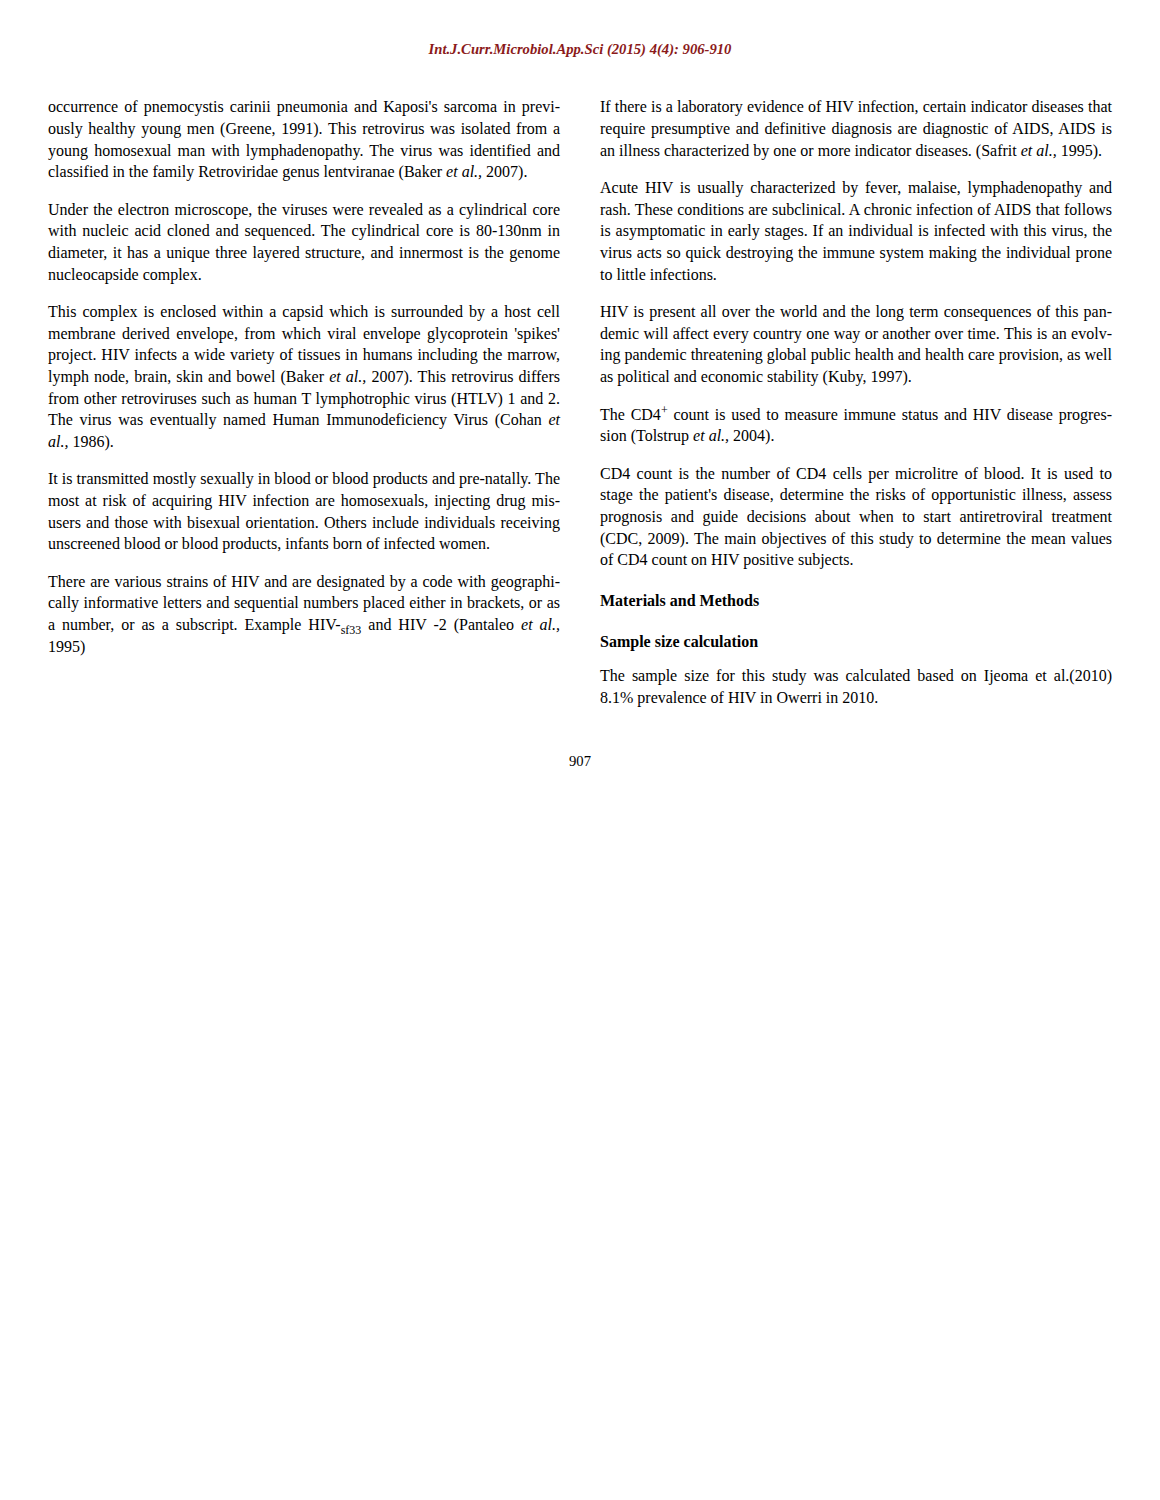Int.J.Curr.Microbiol.App.Sci (2015) 4(4): 906-910
occurrence of pnemocystis carinii pneumonia and Kaposi's sarcoma in previously healthy young men (Greene, 1991). This retrovirus was isolated from a young homosexual man with lymphadenopathy. The virus was identified and classified in the family Retroviridae genus lentviranae (Baker et al., 2007).
Under the electron microscope, the viruses were revealed as a cylindrical core with nucleic acid cloned and sequenced. The cylindrical core is 80-130nm in diameter, it has a unique three layered structure, and innermost is the genome nucleocapside complex.
This complex is enclosed within a capsid which is surrounded by a host cell membrane derived envelope, from which viral envelope glycoprotein 'spikes' project. HIV infects a wide variety of tissues in humans including the marrow, lymph node, brain, skin and bowel (Baker et al., 2007). This retrovirus differs from other retroviruses such as human T lymphotrophic virus (HTLV) 1 and 2. The virus was eventually named Human Immunodeficiency Virus (Cohan et al., 1986).
It is transmitted mostly sexually in blood or blood products and pre-natally. The most at risk of acquiring HIV infection are homosexuals, injecting drug misusers and those with bisexual orientation. Others include individuals receiving unscreened blood or blood products, infants born of infected women.
There are various strains of HIV and are designated by a code with geographically informative letters and sequential numbers placed either in brackets, or as a number, or as a subscript. Example HIV-sf33 and HIV -2 (Pantaleo et al., 1995)
If there is a laboratory evidence of HIV infection, certain indicator diseases that require presumptive and definitive diagnosis are diagnostic of AIDS, AIDS is an illness characterized by one or more indicator diseases. (Safrit et al., 1995).
Acute HIV is usually characterized by fever, malaise, lymphadenopathy and rash. These conditions are subclinical. A chronic infection of AIDS that follows is asymptomatic in early stages. If an individual is infected with this virus, the virus acts so quick destroying the immune system making the individual prone to little infections.
HIV is present all over the world and the long term consequences of this pandemic will affect every country one way or another over time. This is an evolving pandemic threatening global public health and health care provision, as well as political and economic stability (Kuby, 1997).
The CD4+ count is used to measure immune status and HIV disease progression (Tolstrup et al., 2004).
CD4 count is the number of CD4 cells per microlitre of blood. It is used to stage the patient's disease, determine the risks of opportunistic illness, assess prognosis and guide decisions about when to start antiretroviral treatment (CDC, 2009). The main objectives of this study to determine the mean values of CD4 count on HIV positive subjects.
Materials and Methods
Sample size calculation
The sample size for this study was calculated based on Ijeoma et al.(2010) 8.1% prevalence of HIV in Owerri in 2010.
907